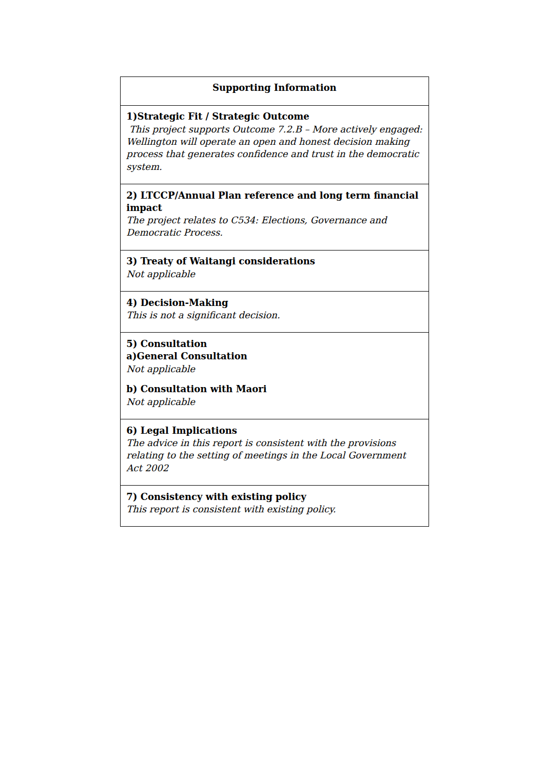| Supporting Information |
| 1)Strategic Fit / Strategic Outcome This project supports Outcome 7.2.B – More actively engaged: Wellington will operate an open and honest decision making process that generates confidence and trust in the democratic system. |
| 2) LTCCP/Annual Plan reference and long term financial impact The project relates to C534: Elections, Governance and Democratic Process. |
| 3) Treaty of Waitangi considerations Not applicable |
| 4) Decision-Making This is not a significant decision. |
| 5) Consultation a)General Consultation Not applicable b) Consultation with Maori Not applicable |
| 6) Legal Implications The advice in this report is consistent with the provisions relating to the setting of meetings in the Local Government Act 2002 |
| 7) Consistency with existing policy This report is consistent with existing policy. |